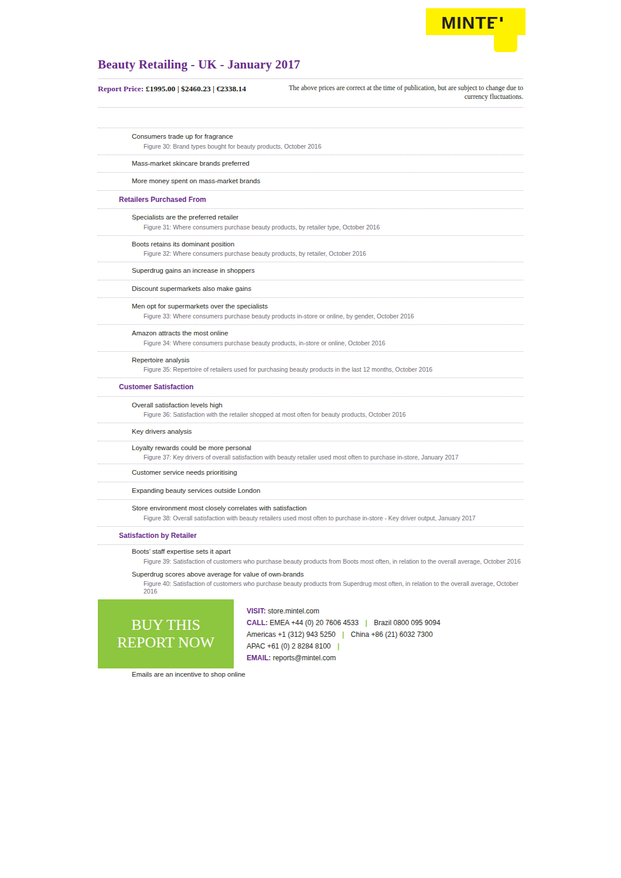MINTEL
?
Beauty Retailing - UK - January 2017
Report Price: £1995.00 | $2460.23 | €2338.14
The above prices are correct at the time of publication, but are subject to change due to currency fluctuations.
Consumers trade up for fragrance
Figure 30: Brand types bought for beauty products, October 2016
Mass-market skincare brands preferred
More money spent on mass-market brands
Retailers Purchased From
Specialists are the preferred retailer
Figure 31: Where consumers purchase beauty products, by retailer type, October 2016
Boots retains its dominant position
Figure 32: Where consumers purchase beauty products, by retailer, October 2016
Superdrug gains an increase in shoppers
Discount supermarkets also make gains
Men opt for supermarkets over the specialists
Figure 33: Where consumers purchase beauty products in-store or online, by gender, October 2016
Amazon attracts the most online
Figure 34: Where consumers purchase beauty products, in-store or online, October 2016
Repertoire analysis
Figure 35: Repertoire of retailers used for purchasing beauty products in the last 12 months, October 2016
Customer Satisfaction
Overall satisfaction levels high
Figure 36: Satisfaction with the retailer shopped at most often for beauty products, October 2016
Key drivers analysis
Loyalty rewards could be more personal
Figure 37: Key drivers of overall satisfaction with beauty retailer used most often to purchase in-store, January 2017
Customer service needs prioritising
Expanding beauty services outside London
Store environment most closely correlates with satisfaction
Figure 38: Overall satisfaction with beauty retailers used most often to purchase in-store - Key driver output, January 2017
Satisfaction by Retailer
Boots’ staff expertise sets it apart
Figure 39: Satisfaction of customers who purchase beauty products from Boots most often, in relation to the overall average, October 2016
Superdrug scores above average for value of own-brands
Figure 40: Satisfaction of customers who purchase beauty products from Superdrug most often, in relation to the overall average, October 2016
Tesco shoppers content with loyalty rewards
Figure 41: Satisfaction of customers who purchase beauty products from Tesco most often, in relation to the overall average, October 2016
Factors to Encourage Online Purchases
Demand for try-before-you-buy samples
Figure 42: Factors that would make consumers more likely to choose one retailer over another online, October 2016
Emails are an incentive to shop online
BUY THIS
REPORT NOW
VISIT: store.mintel.com
CALL: EMEA +44 (0) 20 7606 4533 | Brazil 0800 095 9094
Americas +1 (312) 943 5250 | China +86 (21) 6032 7300
APAC +61 (0) 2 8284 8100 |
EMAIL: reports@mintel.com